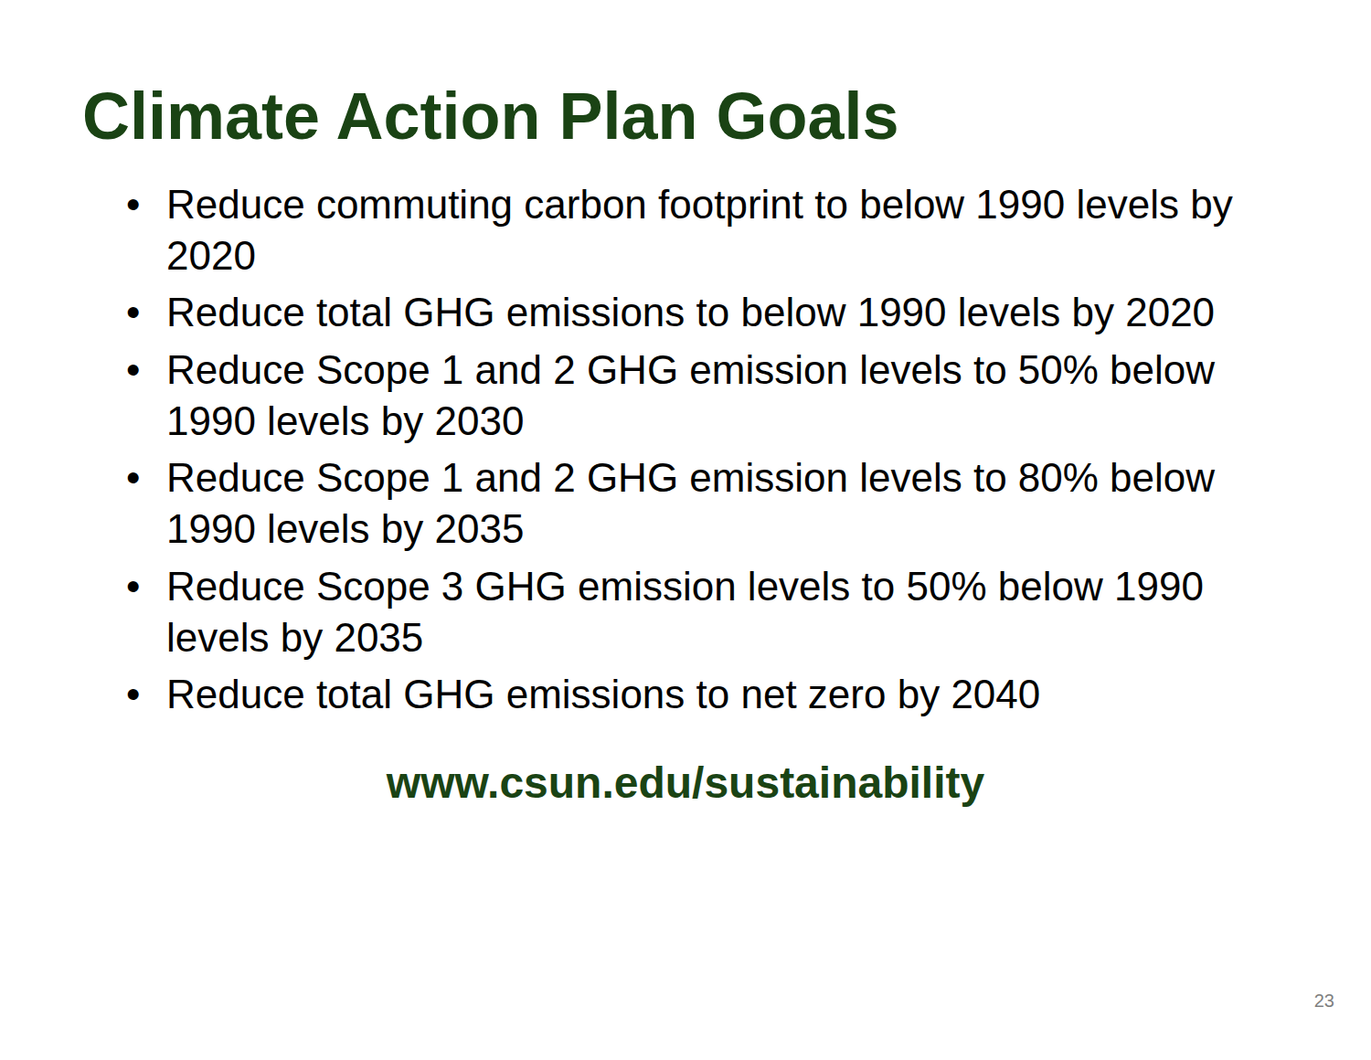Climate Action Plan Goals
Reduce commuting carbon footprint to below 1990 levels by 2020
Reduce total GHG emissions to below 1990 levels by 2020
Reduce Scope 1 and 2 GHG emission levels to 50% below 1990 levels by 2030
Reduce Scope 1 and 2 GHG emission levels to 80% below 1990 levels by 2035
Reduce Scope 3 GHG emission levels to 50% below 1990 levels by 2035
Reduce total GHG emissions to net zero by 2040
www.csun.edu/sustainability
23